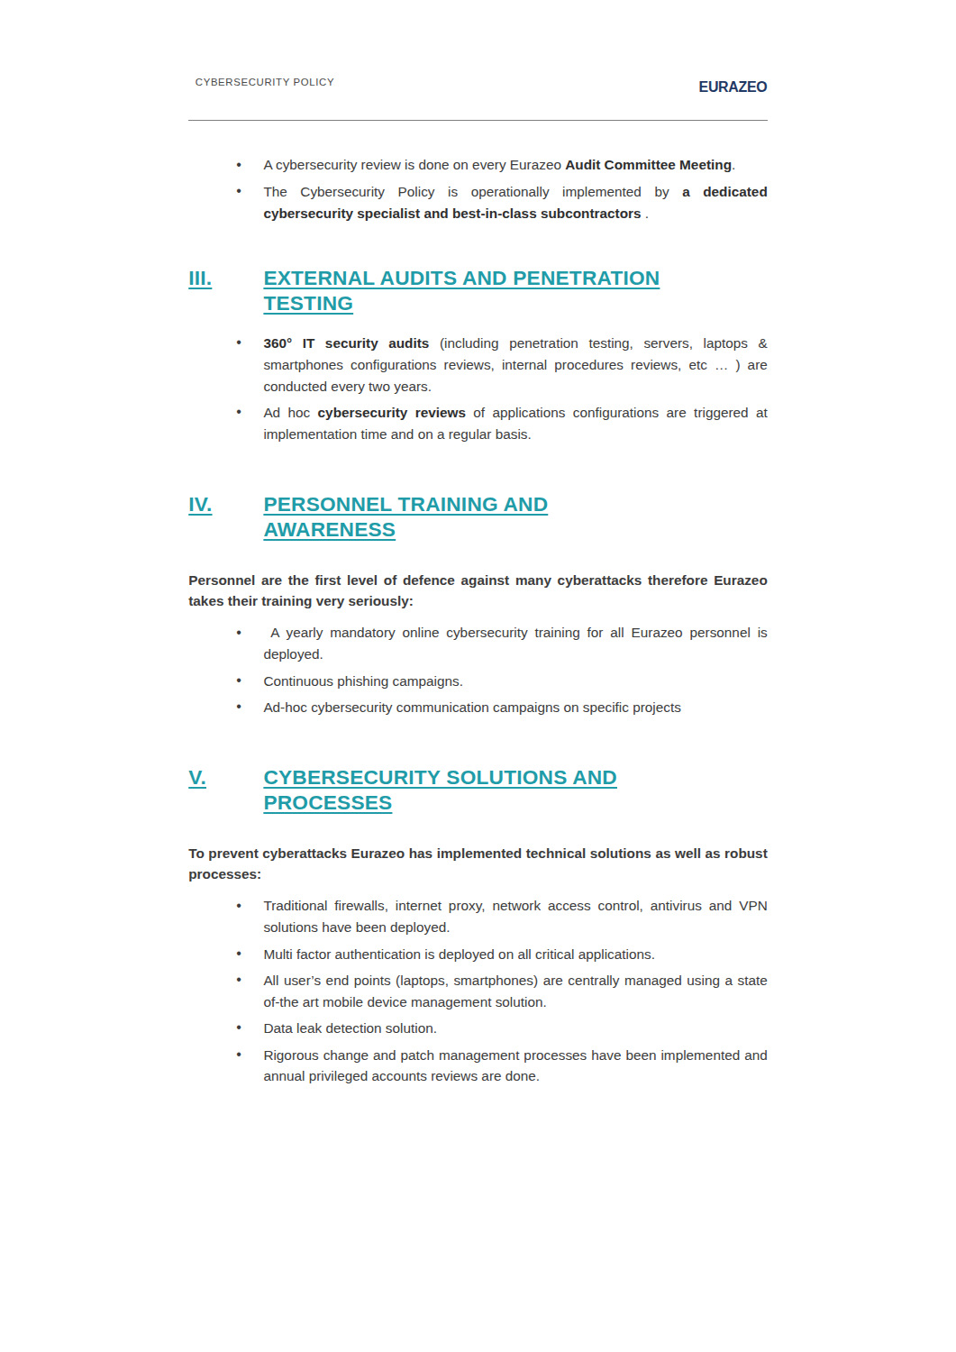CYBERSECURITY POLICY
EURAZEO
A cybersecurity review is done on every Eurazeo Audit Committee Meeting.
The Cybersecurity Policy is operationally implemented by a dedicated cybersecurity specialist and best-in-class subcontractors .
III. EXTERNAL AUDITS AND PENETRATION TESTING
360° IT security audits (including penetration testing, servers, laptops & smartphones configurations reviews, internal procedures reviews, etc … ) are conducted every two years.
Ad hoc cybersecurity reviews of applications configurations are triggered at implementation time and on a regular basis.
IV. PERSONNEL TRAINING AND AWARENESS
Personnel are the first level of defence against many cyberattacks therefore Eurazeo takes their training very seriously:
A yearly mandatory online cybersecurity training for all Eurazeo personnel is deployed.
Continuous phishing campaigns.
Ad-hoc cybersecurity communication campaigns on specific projects
V. CYBERSECURITY SOLUTIONS AND PROCESSES
To prevent cyberattacks Eurazeo has implemented technical solutions as well as robust processes:
Traditional firewalls, internet proxy, network access control, antivirus and VPN solutions have been deployed.
Multi factor authentication is deployed on all critical applications.
All user’s end points (laptops, smartphones) are centrally managed using a state of-the art mobile device management solution.
Data leak detection solution.
Rigorous change and patch management processes have been implemented and annual privileged accounts reviews are done.